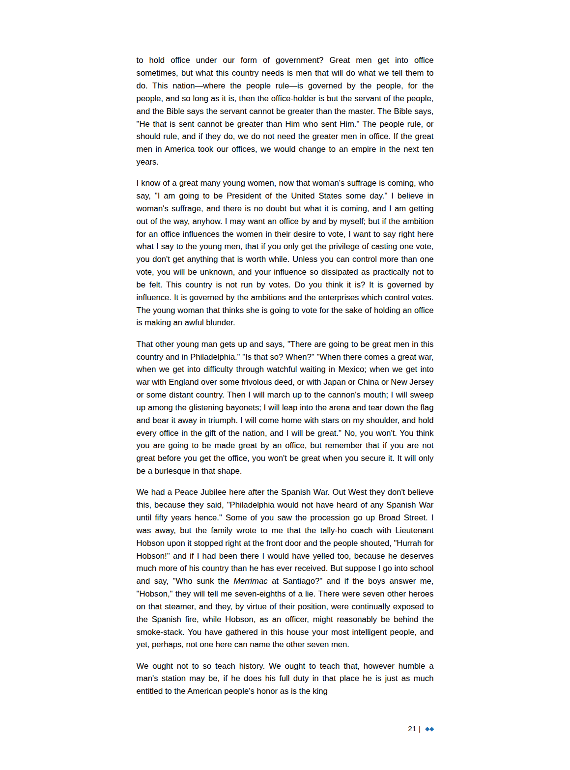to hold office under our form of government? Great men get into office sometimes, but what this country needs is men that will do what we tell them to do. This nation—where the people rule—is governed by the people, for the people, and so long as it is, then the office-holder is but the servant of the people, and the Bible says the servant cannot be greater than the master. The Bible says, "He that is sent cannot be greater than Him who sent Him." The people rule, or should rule, and if they do, we do not need the greater men in office. If the great men in America took our offices, we would change to an empire in the next ten years.
I know of a great many young women, now that woman's suffrage is coming, who say, "I am going to be President of the United States some day." I believe in woman's suffrage, and there is no doubt but what it is coming, and I am getting out of the way, anyhow. I may want an office by and by myself; but if the ambition for an office influences the women in their desire to vote, I want to say right here what I say to the young men, that if you only get the privilege of casting one vote, you don't get anything that is worth while. Unless you can control more than one vote, you will be unknown, and your influence so dissipated as practically not to be felt. This country is not run by votes. Do you think it is? It is governed by influence. It is governed by the ambitions and the enterprises which control votes. The young woman that thinks she is going to vote for the sake of holding an office is making an awful blunder.
That other young man gets up and says, "There are going to be great men in this country and in Philadelphia." "Is that so? When?" "When there comes a great war, when we get into difficulty through watchful waiting in Mexico; when we get into war with England over some frivolous deed, or with Japan or China or New Jersey or some distant country. Then I will march up to the cannon's mouth; I will sweep up among the glistening bayonets; I will leap into the arena and tear down the flag and bear it away in triumph. I will come home with stars on my shoulder, and hold every office in the gift of the nation, and I will be great." No, you won't. You think you are going to be made great by an office, but remember that if you are not great before you get the office, you won't be great when you secure it. It will only be a burlesque in that shape.
We had a Peace Jubilee here after the Spanish War. Out West they don't believe this, because they said, "Philadelphia would not have heard of any Spanish War until fifty years hence." Some of you saw the procession go up Broad Street. I was away, but the family wrote to me that the tally-ho coach with Lieutenant Hobson upon it stopped right at the front door and the people shouted, "Hurrah for Hobson!" and if I had been there I would have yelled too, because he deserves much more of his country than he has ever received. But suppose I go into school and say, "Who sunk the Merrimac at Santiago?" and if the boys answer me, "Hobson," they will tell me seven-eighths of a lie. There were seven other heroes on that steamer, and they, by virtue of their position, were continually exposed to the Spanish fire, while Hobson, as an officer, might reasonably be behind the smoke-stack. You have gathered in this house your most intelligent people, and yet, perhaps, not one here can name the other seven men.
We ought not to so teach history. We ought to teach that, however humble a man's station may be, if he does his full duty in that place he is just as much entitled to the American people's honor as is the king
21 | ◆◆